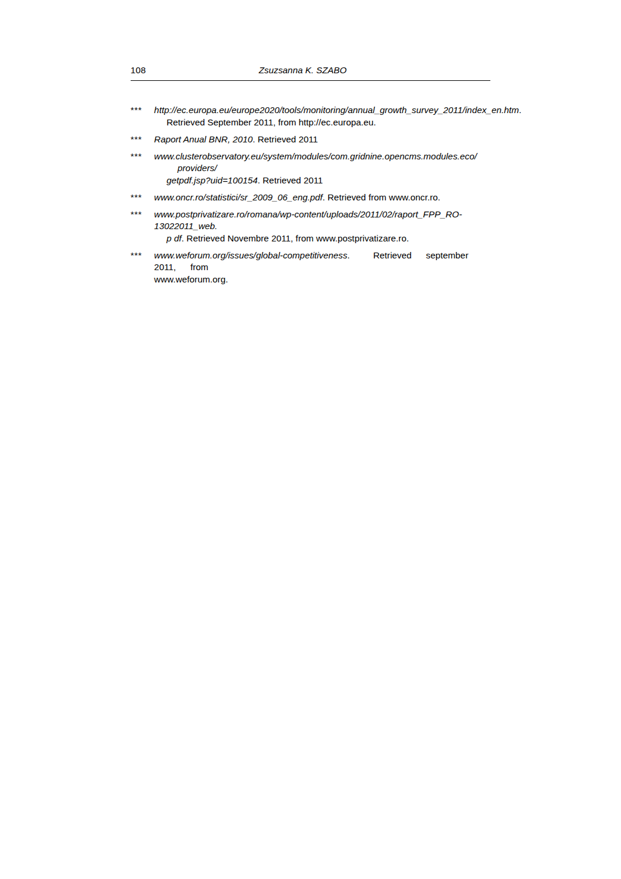108
Zsuzsanna K. SZABO
*** http://ec.europa.eu/europe2020/tools/monitoring/annual_growth_survey_2011/index_en.htm. Retrieved September 2011, from http://ec.europa.eu.
*** Raport Anual BNR, 2010. Retrieved 2011
*** www.clusterobservatory.eu/system/modules/com.gridnine.opencms.modules.eco/ providers/ getpdf.jsp?uid=100154. Retrieved 2011
*** www.oncr.ro/statistici/sr_2009_06_eng.pdf. Retrieved from www.oncr.ro.
*** www.postprivatizare.ro/romana/wp-content/uploads/2011/02/raport_FPP_RO-13022011_web. p df. Retrieved Novembre 2011, from www.postprivatizare.ro.
*** www.weforum.org/issues/global-competitiveness. Retrieved september 2011, from www.weforum.org.